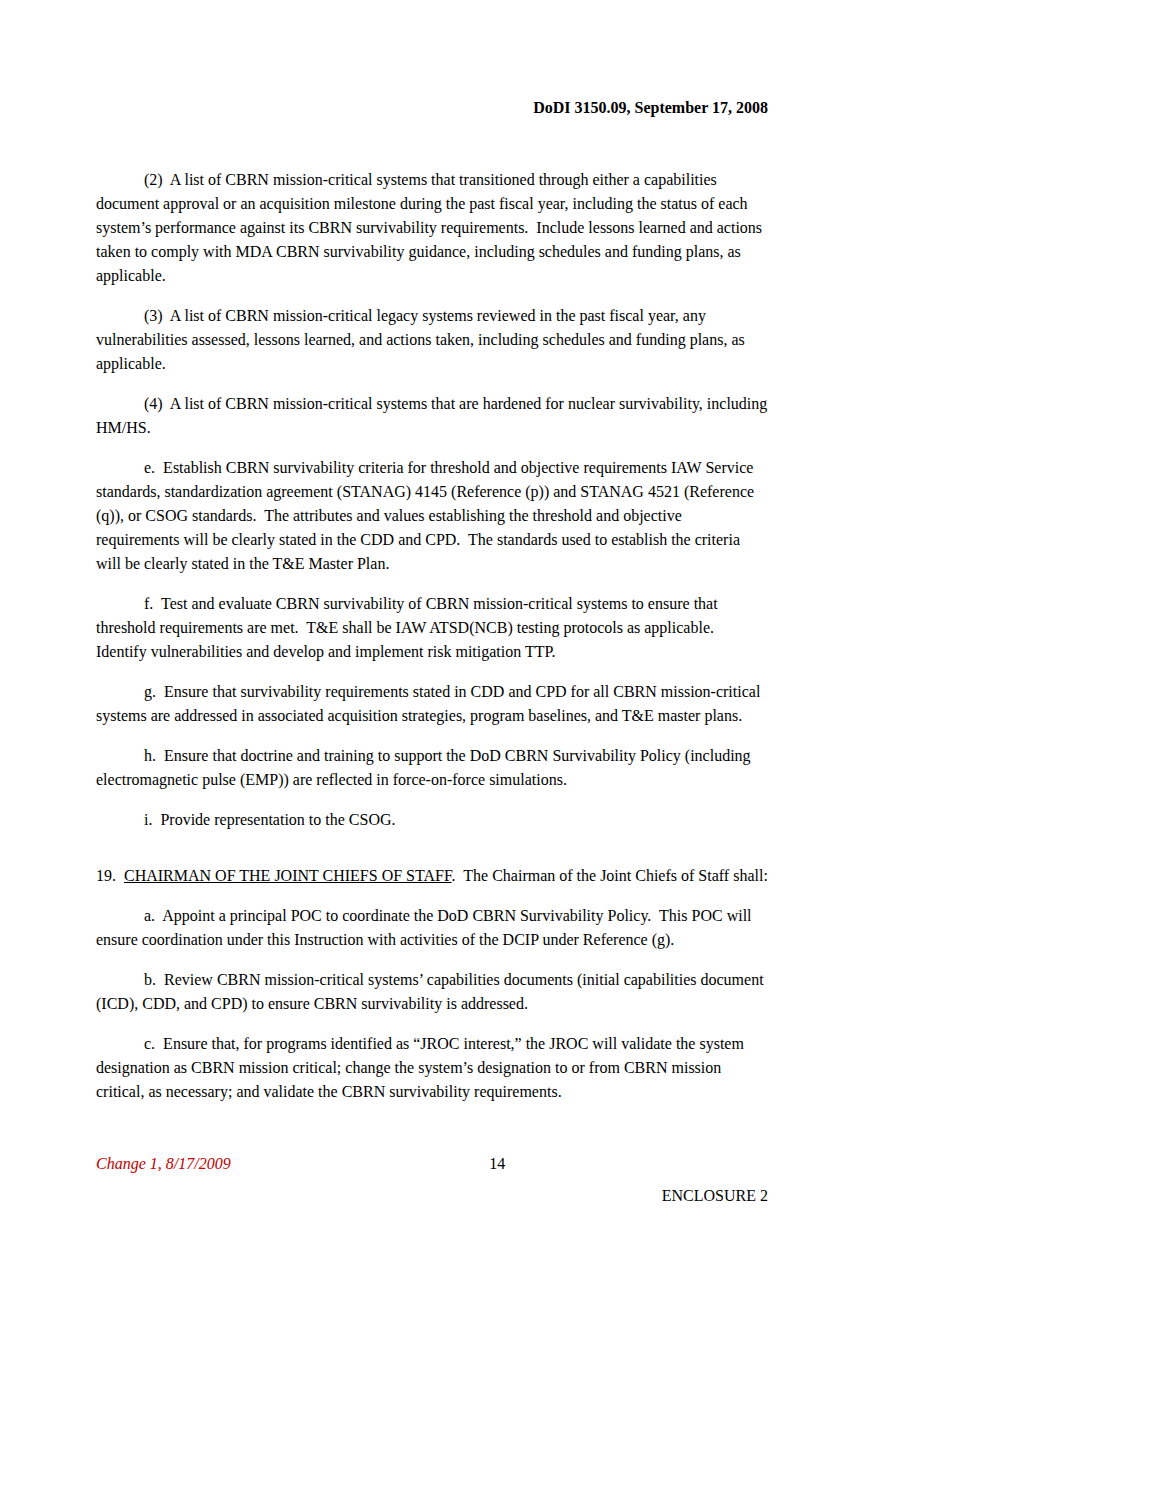DoDI 3150.09, September 17, 2008
(2) A list of CBRN mission-critical systems that transitioned through either a capabilities document approval or an acquisition milestone during the past fiscal year, including the status of each system’s performance against its CBRN survivability requirements. Include lessons learned and actions taken to comply with MDA CBRN survivability guidance, including schedules and funding plans, as applicable.
(3) A list of CBRN mission-critical legacy systems reviewed in the past fiscal year, any vulnerabilities assessed, lessons learned, and actions taken, including schedules and funding plans, as applicable.
(4) A list of CBRN mission-critical systems that are hardened for nuclear survivability, including HM/HS.
e. Establish CBRN survivability criteria for threshold and objective requirements IAW Service standards, standardization agreement (STANAG) 4145 (Reference (p)) and STANAG 4521 (Reference (q)), or CSOG standards. The attributes and values establishing the threshold and objective requirements will be clearly stated in the CDD and CPD. The standards used to establish the criteria will be clearly stated in the T&E Master Plan.
f. Test and evaluate CBRN survivability of CBRN mission-critical systems to ensure that threshold requirements are met. T&E shall be IAW ATSD(NCB) testing protocols as applicable. Identify vulnerabilities and develop and implement risk mitigation TTP.
g. Ensure that survivability requirements stated in CDD and CPD for all CBRN mission-critical systems are addressed in associated acquisition strategies, program baselines, and T&E master plans.
h. Ensure that doctrine and training to support the DoD CBRN Survivability Policy (including electromagnetic pulse (EMP)) are reflected in force-on-force simulations.
i. Provide representation to the CSOG.
19. CHAIRMAN OF THE JOINT CHIEFS OF STAFF. The Chairman of the Joint Chiefs of Staff shall:
a. Appoint a principal POC to coordinate the DoD CBRN Survivability Policy. This POC will ensure coordination under this Instruction with activities of the DCIP under Reference (g).
b. Review CBRN mission-critical systems’ capabilities documents (initial capabilities document (ICD), CDD, and CPD) to ensure CBRN survivability is addressed.
c. Ensure that, for programs identified as “JROC interest,” the JROC will validate the system designation as CBRN mission critical; change the system’s designation to or from CBRN mission critical, as necessary; and validate the CBRN survivability requirements.
Change 1, 8/17/2009
14
ENCLOSURE 2